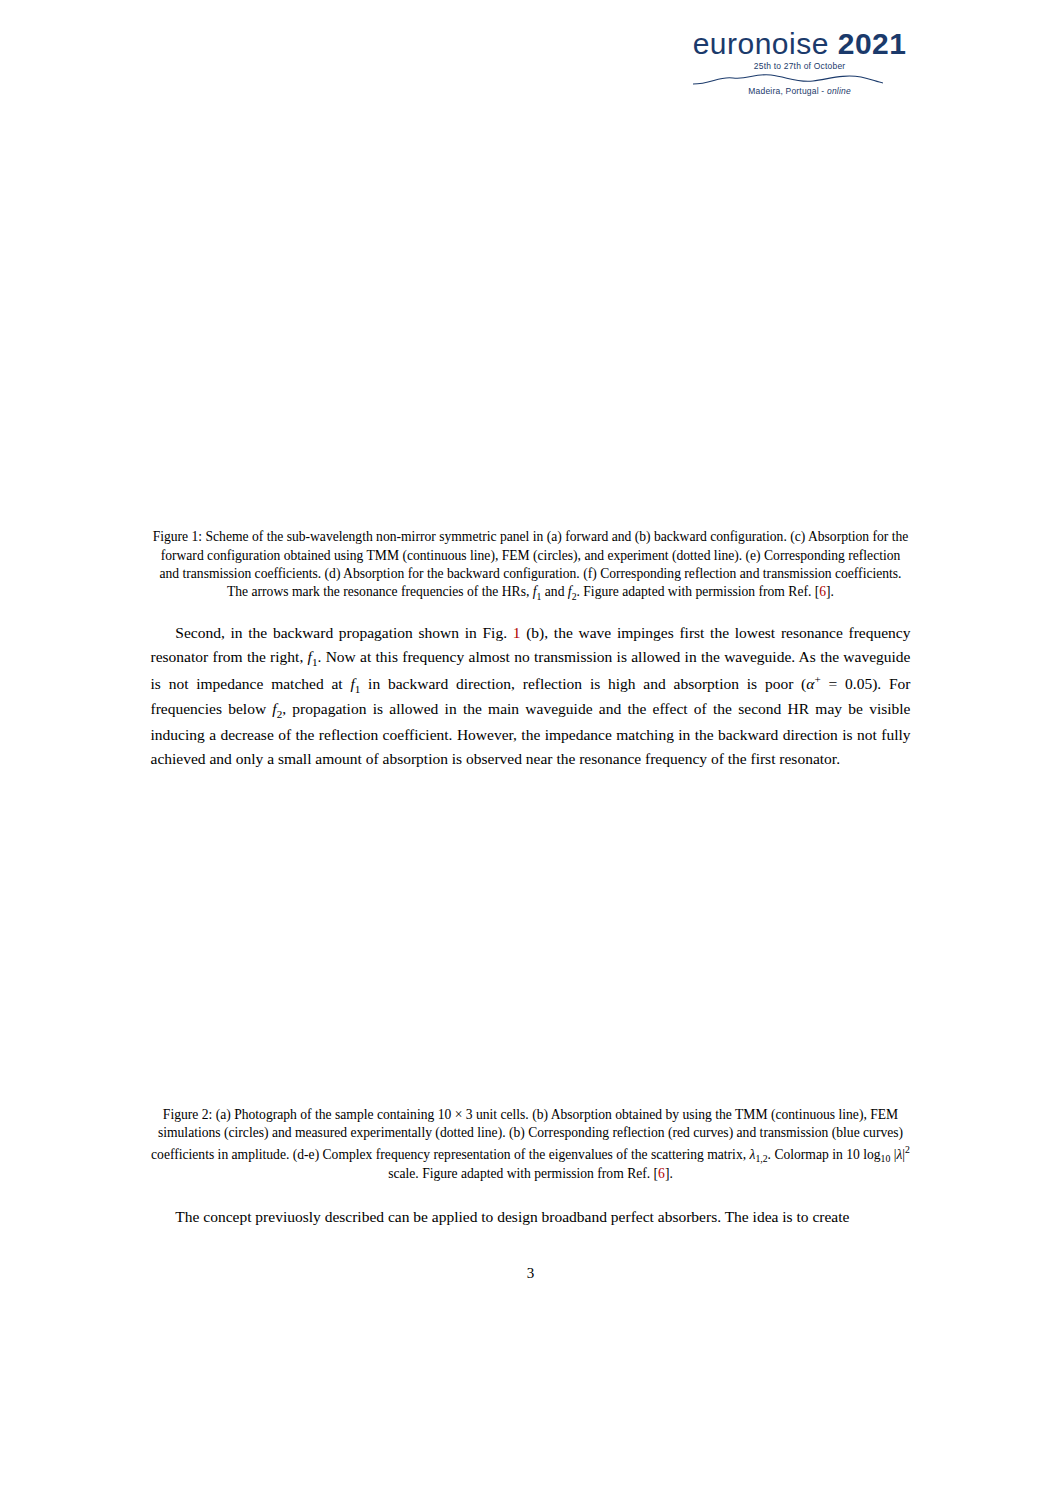euronoise 2021
25th to 27th of October
Madeira, Portugal - online
Figure 1: Scheme of the sub-wavelength non-mirror symmetric panel in (a) forward and (b) backward configuration. (c) Absorption for the forward configuration obtained using TMM (continuous line), FEM (circles), and experiment (dotted line). (e) Corresponding reflection and transmission coefficients. (d) Absorption for the backward configuration. (f) Corresponding reflection and transmission coefficients. The arrows mark the resonance frequencies of the HRs, f1 and f2. Figure adapted with permission from Ref. [6].
Second, in the backward propagation shown in Fig. 1 (b), the wave impinges first the lowest resonance frequency resonator from the right, f1. Now at this frequency almost no transmission is allowed in the waveguide. As the waveguide is not impedance matched at f1 in backward direction, reflection is high and absorption is poor (α+ = 0.05). For frequencies below f2, propagation is allowed in the main waveguide and the effect of the second HR may be visible inducing a decrease of the reflection coefficient. However, the impedance matching in the backward direction is not fully achieved and only a small amount of absorption is observed near the resonance frequency of the first resonator.
Figure 2: (a) Photograph of the sample containing 10 × 3 unit cells. (b) Absorption obtained by using the TMM (continuous line), FEM simulations (circles) and measured experimentally (dotted line). (b) Corresponding reflection (red curves) and transmission (blue curves) coefficients in amplitude. (d-e) Complex frequency representation of the eigenvalues of the scattering matrix, λ1,2. Colormap in 10 log10 |λ|2 scale. Figure adapted with permission from Ref. [6].
The concept previuosly described can be applied to design broadband perfect absorbers. The idea is to create
3